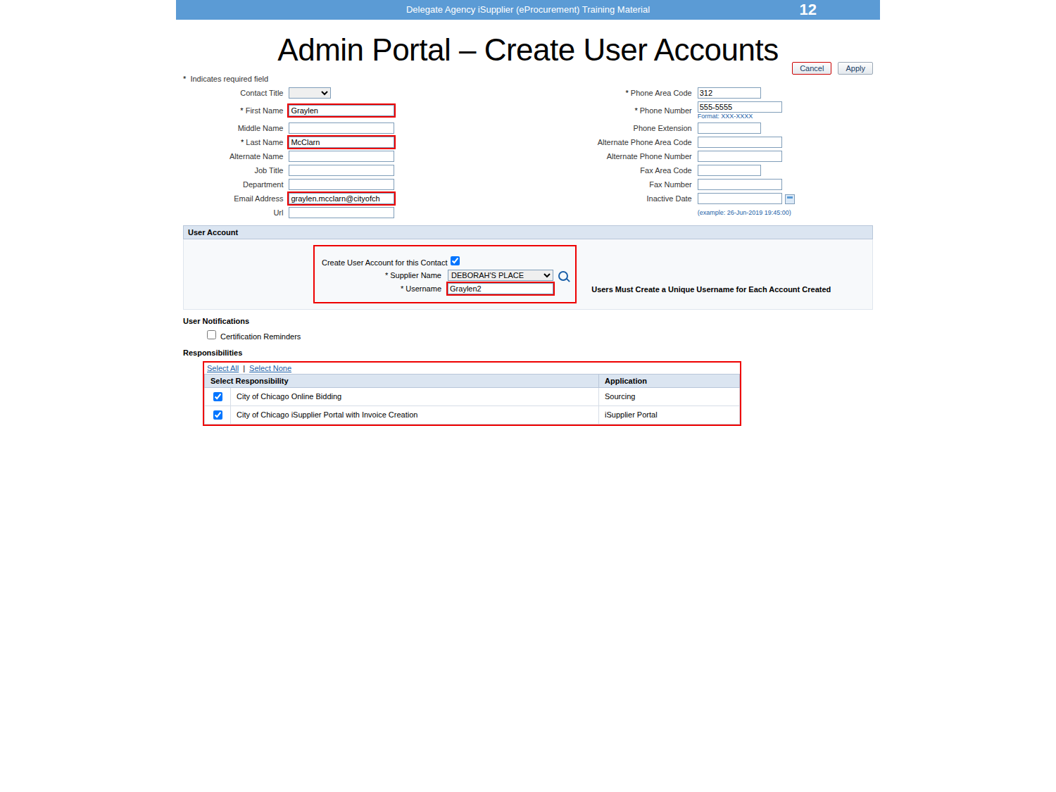Delegate Agency iSupplier (eProcurement) Training Material
12
Admin Portal – Create User Accounts
Cancel Apply
* Indicates required field
| Contact Title | | | * Phone Area Code | |
| * First Name | | | * Phone Number | Format: XXX-XXXX |
| Middle Name | | | Phone Extension | |
| * Last Name | | | Alternate Phone Area Code | |
| Alternate Name | | | Alternate Phone Number | |
| Job Title | | | Fax Area Code | |
| Department | | | Fax Number | |
| Email Address | | | Inactive Date | |
| Url | | | | (example: 26-Jun-2019 19:45:00) |
User Account
Create User Account for this Contact
* Supplier Name DEBORAH'S PLACE
* Username
Users Must Create a Unique Username for Each Account Created
User Notifications
Certification Reminders
Responsibilities
Select All|Select None
| Select Responsibility | Application |
| --- | --- |
| | City of Chicago Online Bidding | Sourcing |
| | City of Chicago iSupplier Portal with Invoice Creation | iSupplier Portal |